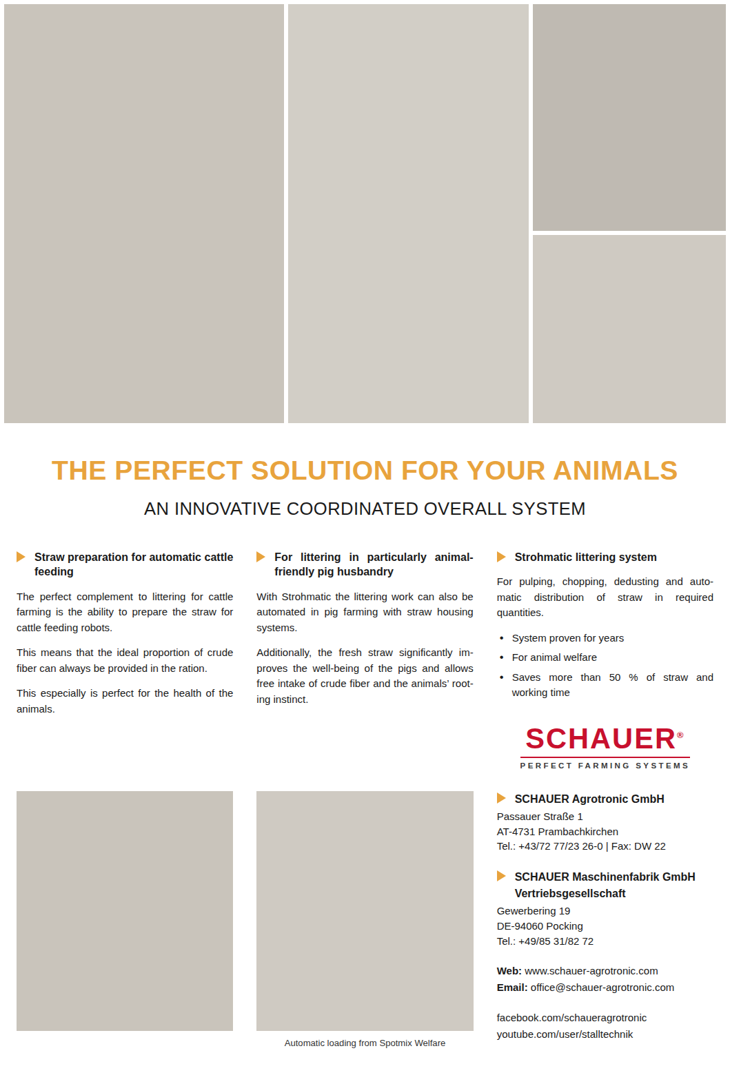The perfect solution for your animals
An innovative coordinated overall system
Straw preparation for automatic cattle feeding
The perfect complement to littering for cattle farming is the ability to prepare the straw for cattle feeding robots.
This means that the ideal proportion of crude fiber can always be provided in the ration.
This especially is perfect for the health of the animals.
For littering in particularly animal-friendly pig husbandry
With Strohmatic the littering work can also be automated in pig farming with straw housing systems.
Additionally, the fresh straw significantly improves the well-being of the pigs and allows free intake of crude fiber and the animals’ rooting instinct.
Strohmatic littering system
For pulping, chopping, dedusting and automatic distribution of straw in required quantities.
System proven for years
For animal welfare
Saves more than 50 % of straw and working time
SCHAUER® PERFECT FARMING SYSTEMS
Automatic loading from Spotmix Welfare
SCHAUER Agrotronic GmbH
Passauer Straße 1
AT-4731 Prambachkirchen
Tel.: +43/72 77/23 26-0 | Fax: DW 22
SCHAUER Maschinenfabrik GmbH Vertriebsgesellschaft
Gewerbering 19
DE-94060 Pocking
Tel.: +49/85 31/82 72
Web: www.schauer-agrotronic.com
Email: office@schauer-agrotronic.com
facebook.com/schaueragrotronic
youtube.com/user/stalltechnik